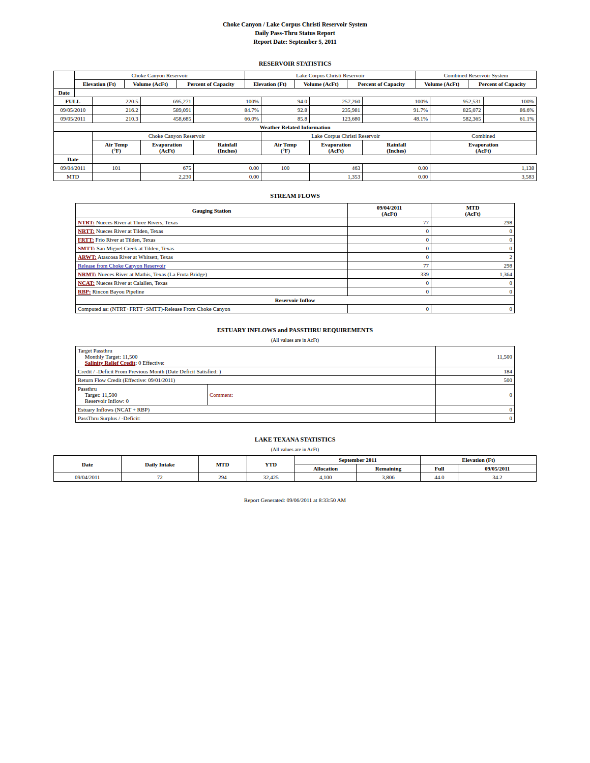Choke Canyon / Lake Corpus Christi Reservoir System
Daily Pass-Thru Status Report
Report Date: September 5, 2011
RESERVOIR STATISTICS
| | Choke Canyon Reservoir | Lake Corpus Christi Reservoir | Combined Reservoir System |
| Elevation (Ft) | Volume (AcFt) | Percent of Capacity | Elevation (Ft) | Volume (AcFt) | Percent of Capacity | Volume (AcFt) | Percent of Capacity |
| Date | |
| FULL | 220.5 | 695,271 | 100% | 94.0 | 257,260 | 100% | 952,531 | 100% |
| 09/05/2010 | 216.2 | 589,091 | 84.7% | 92.8 | 235,981 | 91.7% | 825,072 | 86.6% |
| 09/05/2011 | 210.3 | 458,685 | 66.0% | 85.8 | 123,680 | 48.1% | 582,365 | 61.1% |
| Weather Related Information |
| | Choke Canyon Reservoir | Lake Corpus Christi Reservoir | Combined |
| Air Temp (°F) | Evaporation (AcFt) | Rainfall (Inches) | Air Temp (°F) | Evaporation (AcFt) | Rainfall (Inches) | Evaporation (AcFt) |
| Date | |
| 09/04/2011 | 101 | 675 | 0.00 | 100 | 463 | 0.00 | 1,138 |
| MTD | | 2,230 | 0.00 | | 1,353 | 0.00 | 3,583 |
STREAM FLOWS
| Gauging Station | 09/04/2011 (AcFt) | MTD (AcFt) |
| NTRT: Nueces River at Three Rivers, Texas | 77 | 298 |
| NRTT: Nueces River at Tilden, Texas | 0 | 0 |
| FRTT: Frio River at Tilden, Texas | 0 | 0 |
| SMTT: San Miguel Creek at Tilden, Texas | 0 | 0 |
| ARWT: Atascosa River at Whitsett, Texas | 0 | 2 |
| Release from Choke Canyon Reservoir | 77 | 298 |
| NRMT: Nueces River at Mathis, Texas (La Fruta Bridge) | 339 | 1,364 |
| NCAT: Nueces River at Calallen, Texas | 0 | 0 |
| RBP: Rincon Bayou Pipeline | 0 | 0 |
| Reservoir Inflow |
| Computed as: (NTRT+FRTT+SMTT)-Release From Choke Canyon | 0 | 0 |
ESTUARY INFLOWS and PASSTHRU REQUIREMENTS
(All values are in AcFt)
| Target Passthru Monthly Target: 11,500 Salinity Relief Credit : 0 Effective: | 11,500 |
| Credit / -Deficit From Previous Month (Date Deficit Satisfied: ) | 184 |
| Return Flow Credit (Effective: 09/01/2011) | 500 |
| Passthru Target: 11,500 Reservoir Inflow: 0 | Comment: | 0 |
| Estuary Inflows (NCAT + RBP) | 0 |
| PassThru Surplus / -Deficit: | 0 |
LAKE TEXANA STATISTICS
(All values are in AcFt)
| Date | Daily Intake | MTD | YTD | September 2011 | Elevation (Ft) |
| Allocation | Remaining | Full | 09/05/2011 |
| 09/04/2011 | 72 | 294 | 32,425 | 4,100 | 3,806 | 44.0 | 34.2 |
Report Generated: 09/06/2011 at 8:33:50 AM